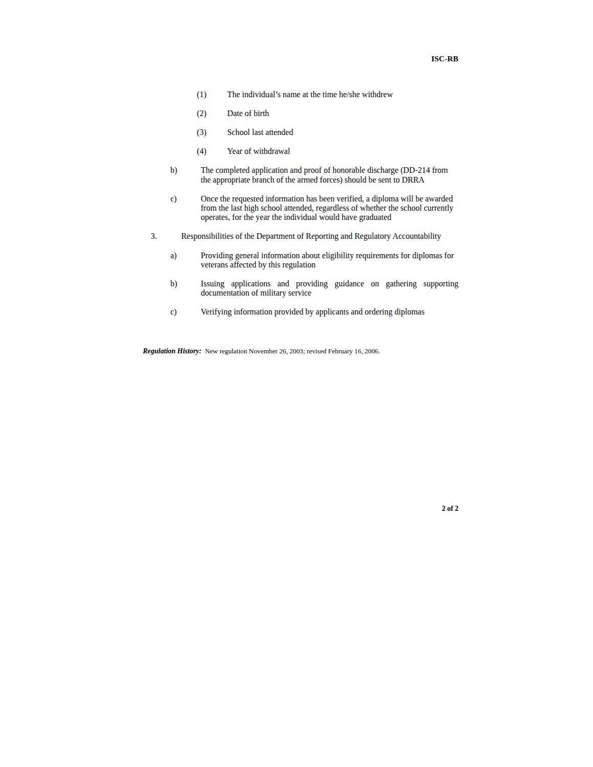ISC-RB
(1)
The individual’s name at the time he/she withdrew
(2)
Date of birth
(3)
School last attended
(4)
Year of withdrawal
b)
The completed application and proof of honorable discharge (DD-214 from the appropriate branch of the armed forces) should be sent to DRRA
c)
Once the requested information has been verified, a diploma will be awarded from the last high school attended, regardless of whether the school currently operates, for the year the individual would have graduated
3.
Responsibilities of the Department of Reporting and Regulatory Accountability
a)
Providing general information about eligibility requirements for diplomas for veterans affected by this regulation
b)
Issuing applications and providing guidance on gathering supporting documentation of military service
c)
Verifying information provided by applicants and ordering diplomas
Regulation History: New regulation November 26, 2003; revised February 16, 2006.
2 of 2